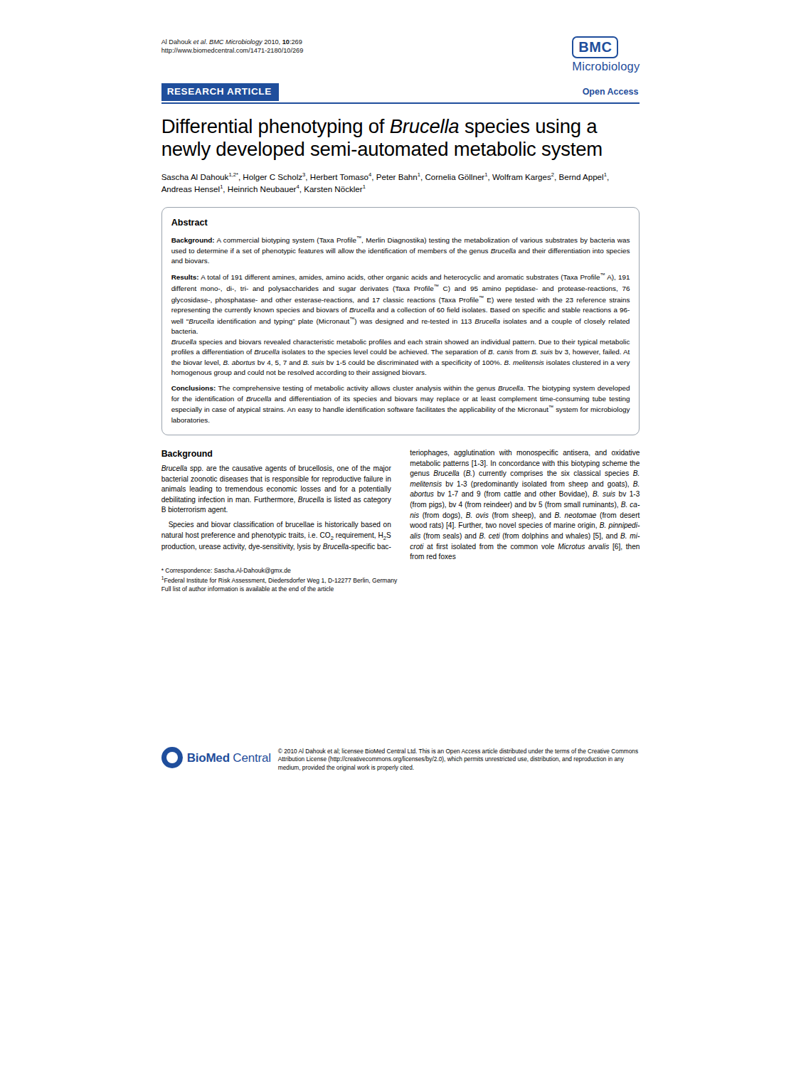Al Dahouk et al. BMC Microbiology 2010, 10:269
http://www.biomedcentral.com/1471-2180/10/269
BMC Microbiology
RESEARCH ARTICLE
Open Access
Differential phenotyping of Brucella species using a newly developed semi-automated metabolic system
Sascha Al Dahouk1,2*, Holger C Scholz3, Herbert Tomaso4, Peter Bahn1, Cornelia Göllner1, Wolfram Karges2, Bernd Appel1, Andreas Hensel1, Heinrich Neubauer4, Karsten Nöckler1
Abstract
Background: A commercial biotyping system (Taxa Profile™, Merlin Diagnostika) testing the metabolization of various substrates by bacteria was used to determine if a set of phenotypic features will allow the identification of members of the genus Brucella and their differentiation into species and biovars.
Results: A total of 191 different amines, amides, amino acids, other organic acids and heterocyclic and aromatic substrates (Taxa Profile™ A), 191 different mono-, di-, tri- and polysaccharides and sugar derivates (Taxa Profile™ C) and 95 amino peptidase- and protease-reactions, 76 glycosidase-, phosphatase- and other esterase-reactions, and 17 classic reactions (Taxa Profile™ E) were tested with the 23 reference strains representing the currently known species and biovars of Brucella and a collection of 60 field isolates. Based on specific and stable reactions a 96-well "Brucella identification and typing" plate (Micronaut™) was designed and re-tested in 113 Brucella isolates and a couple of closely related bacteria.
Brucella species and biovars revealed characteristic metabolic profiles and each strain showed an individual pattern. Due to their typical metabolic profiles a differentiation of Brucella isolates to the species level could be achieved. The separation of B. canis from B. suis bv 3, however, failed. At the biovar level, B. abortus bv 4, 5, 7 and B. suis bv 1-5 could be discriminated with a specificity of 100%. B. melitensis isolates clustered in a very homogenous group and could not be resolved according to their assigned biovars.
Conclusions: The comprehensive testing of metabolic activity allows cluster analysis within the genus Brucella. The biotyping system developed for the identification of Brucella and differentiation of its species and biovars may replace or at least complement time-consuming tube testing especially in case of atypical strains. An easy to handle identification software facilitates the applicability of the Micronaut™ system for microbiology laboratories.
Background
Brucella spp. are the causative agents of brucellosis, one of the major bacterial zoonotic diseases that is responsible for reproductive failure in animals leading to tremendous economic losses and for a potentially debilitating infection in man. Furthermore, Brucella is listed as category B bioterrorism agent.
Species and biovar classification of brucellae is historically based on natural host preference and phenotypic traits, i.e. CO2 requirement, H2S production, urease activity, dye-sensitivity, lysis by Brucella-specific bacteriophages, agglutination with monospecific antisera, and oxidative metabolic patterns [1-3]. In concordance with this biotyping scheme the genus Brucella (B.) currently comprises the six classical species B. melitensis bv 1-3 (predominantly isolated from sheep and goats), B. abortus bv 1-7 and 9 (from cattle and other Bovidae), B. suis bv 1-3 (from pigs), bv 4 (from reindeer) and bv 5 (from small ruminants), B. canis (from dogs), B. ovis (from sheep), and B. neotomae (from desert wood rats) [4]. Further, two novel species of marine origin, B. pinnipedialis (from seals) and B. ceti (from dolphins and whales) [5], and B. microti at first isolated from the common vole Microtus arvalis [6], then from red foxes
* Correspondence: Sascha.Al-Dahouk@gmx.de
1Federal Institute for Risk Assessment, Diedersdorfer Weg 1, D-12277 Berlin, Germany
Full list of author information is available at the end of the article
BioMed Central
© 2010 Al Dahouk et al; licensee BioMed Central Ltd. This is an Open Access article distributed under the terms of the Creative Commons Attribution License (http://creativecommons.org/licenses/by/2.0), which permits unrestricted use, distribution, and reproduction in any medium, provided the original work is properly cited.